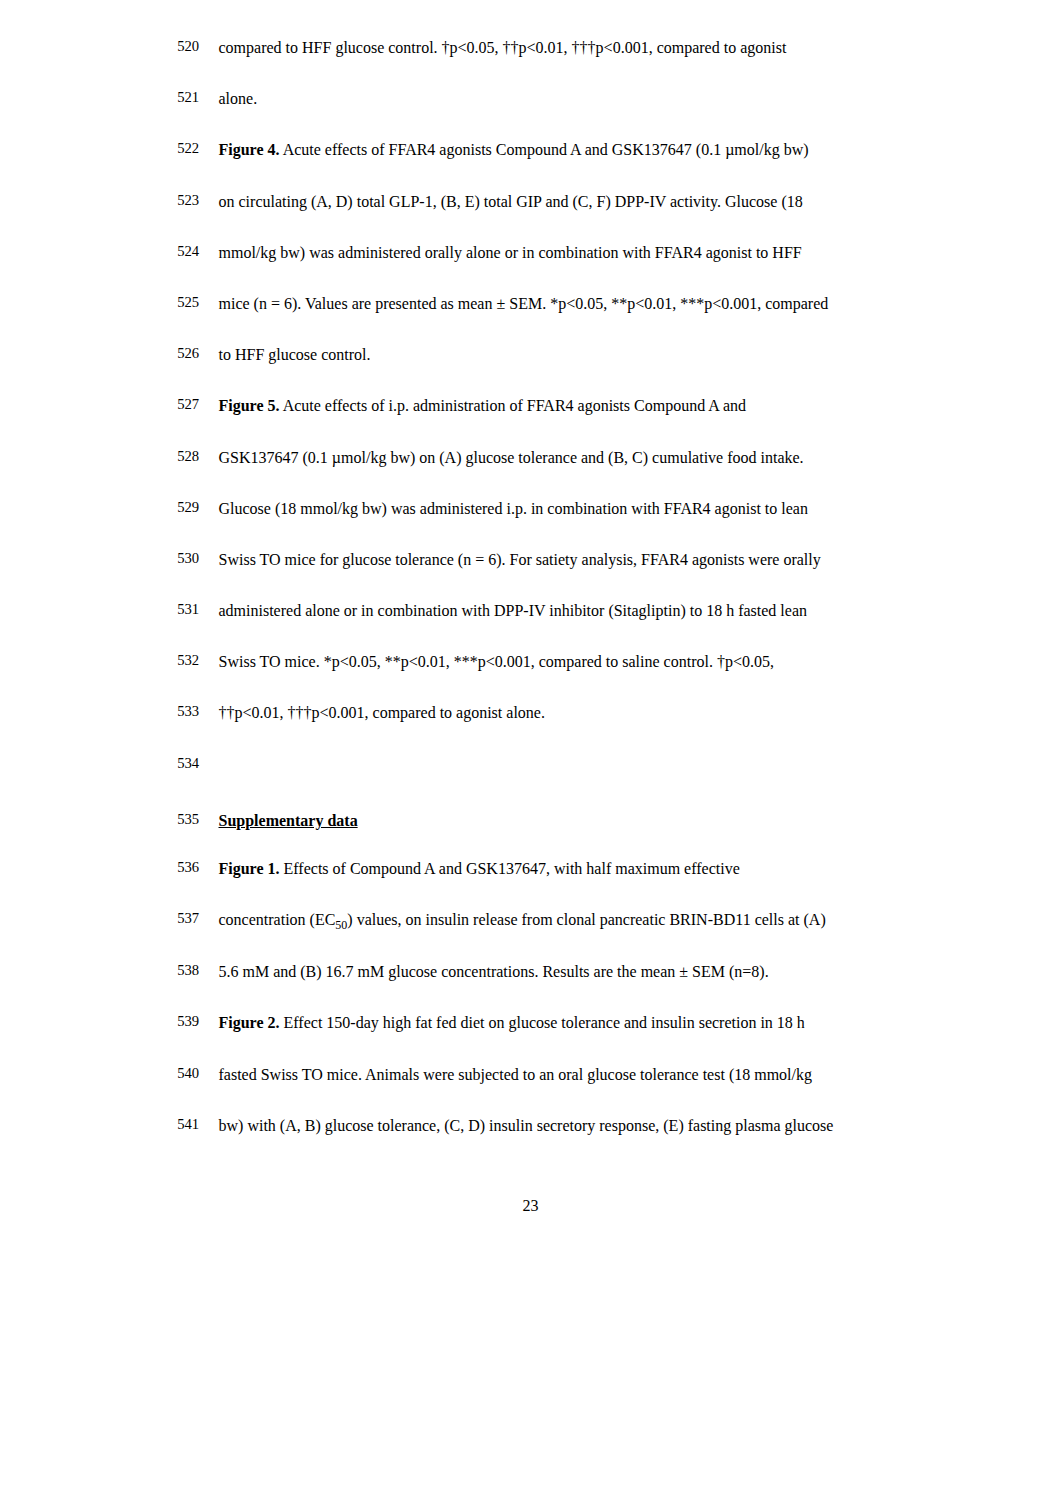520compared to HFF glucose control. †p<0.05, ††p<0.01, †††p<0.001, compared to agonist
521alone.
522 Figure 4. Acute effects of FFAR4 agonists Compound A and GSK137647 (0.1 µmol/kg bw)
523on circulating (A, D) total GLP-1, (B, E) total GIP and (C, F) DPP-IV activity. Glucose (18
524mmol/kg bw) was administered orally alone or in combination with FFAR4 agonist to HFF
525mice (n = 6). Values are presented as mean ± SEM. *p<0.05, **p<0.01, ***p<0.001, compared
526to HFF glucose control.
527 Figure 5. Acute effects of i.p. administration of FFAR4 agonists Compound A and
528 GSK137647 (0.1 µmol/kg bw) on (A) glucose tolerance and (B, C) cumulative food intake.
529 Glucose (18 mmol/kg bw) was administered i.p. in combination with FFAR4 agonist to lean
530 Swiss TO mice for glucose tolerance (n = 6). For satiety analysis, FFAR4 agonists were orally
531administered alone or in combination with DPP-IV inhibitor (Sitagliptin) to 18 h fasted lean
532 Swiss TO mice. *p<0.05, **p<0.01, ***p<0.001, compared to saline control. †p<0.05,
533††p<0.01, †††p<0.001, compared to agonist alone.
534
535 Supplementary data
536 Figure 1. Effects of Compound A and GSK137647, with half maximum effective
537concentration (EC50) values, on insulin release from clonal pancreatic BRIN-BD11 cells at (A)
5385.6 mM and (B) 16.7 mM glucose concentrations. Results are the mean ± SEM (n=8).
539 Figure 2. Effect 150-day high fat fed diet on glucose tolerance and insulin secretion in 18 h
540fasted Swiss TO mice. Animals were subjected to an oral glucose tolerance test (18 mmol/kg
541bw) with (A, B) glucose tolerance, (C, D) insulin secretory response, (E) fasting plasma glucose
23